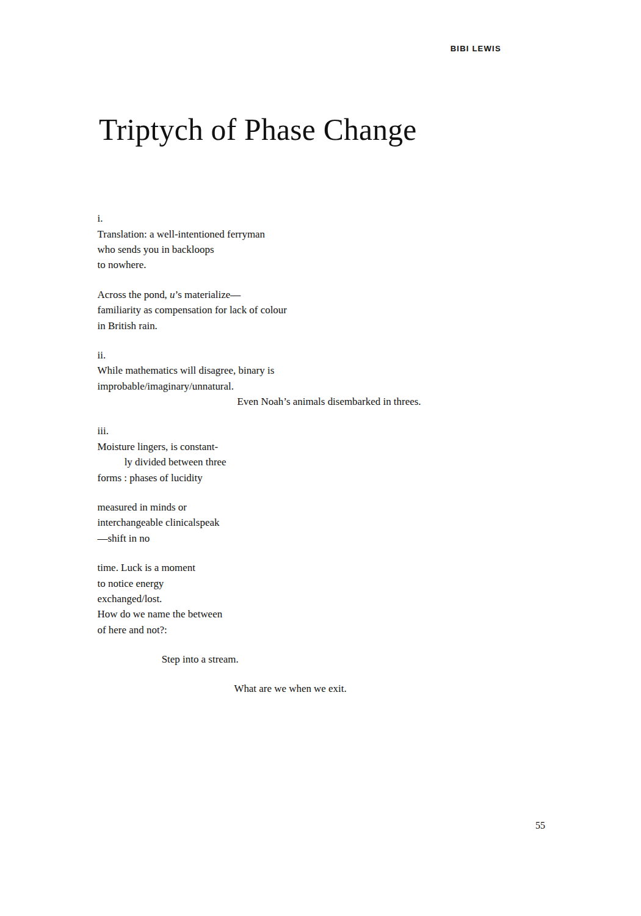BIBI LEWIS
Triptych of Phase Change
i.
Translation: a well-intentioned ferryman
who sends you in backloops
to nowhere.
Across the pond, u’s materialize—
familiarity as compensation for lack of colour
in British rain.
ii.
While mathematics will disagree, binary is
improbable/imaginary/unnatural.
Even Noah’s animals disembarked in threes.
iii.
Moisture lingers, is constant-
ly divided between three
forms : phases of lucidity
measured in minds or
interchangeable clinicalspeak
—shift in no
time. Luck is a moment
to notice energy
exchanged/lost.
How do we name the between
of here and not?:
Step into a stream.
What are we when we exit.
55